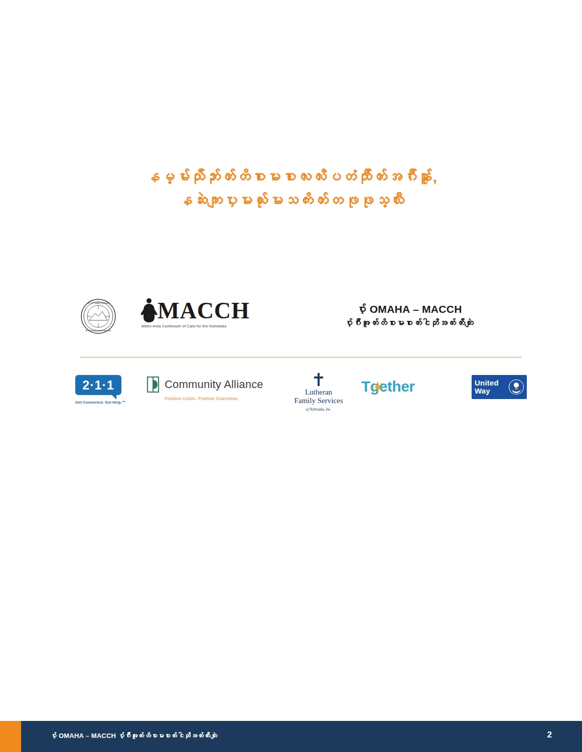နမ္မၢ်လိၣ်ဘၢၣ်တၢ်တိစၢၤမၤစၢၤလၢလံၢ်ပတံထီၣ်တၢ်အဂီၢ်နူၣ်,
နဆဲးကျၢပှၤမၤယုၢ်မၤသကိးတၢ်တဖုဖုသ့လီၤ
CITY OF OMAHA, NEBRASKA INCORPORATED FEBRUARY 1857
MACCH
Metro Area Continuum of Care for the Homeless
ဝှၢ် OMAHA – MACCH
ဝှၢ်ဂီၢ်အူတၢ်တိစၢၤမၤစၢၤတၢ်ငါဟံၣ်အတၢ်တိၢ်ကျဲၤ
2·1·1
Get Connected. Get Help.™
Community Alliance
Positive Action. Positive Outcomes.
Lutheran
Family Services
of Nebraska, Inc.
T gether
United
Way
ဝှၢ် OMAHA – MACCH ဝှၢ်ဂီၢ်အူတၢ်တိစၢၤမၤစၢၤတၢ်ငါဟံၣ်အတၢ်တိၢ်ကျဲၤ
2